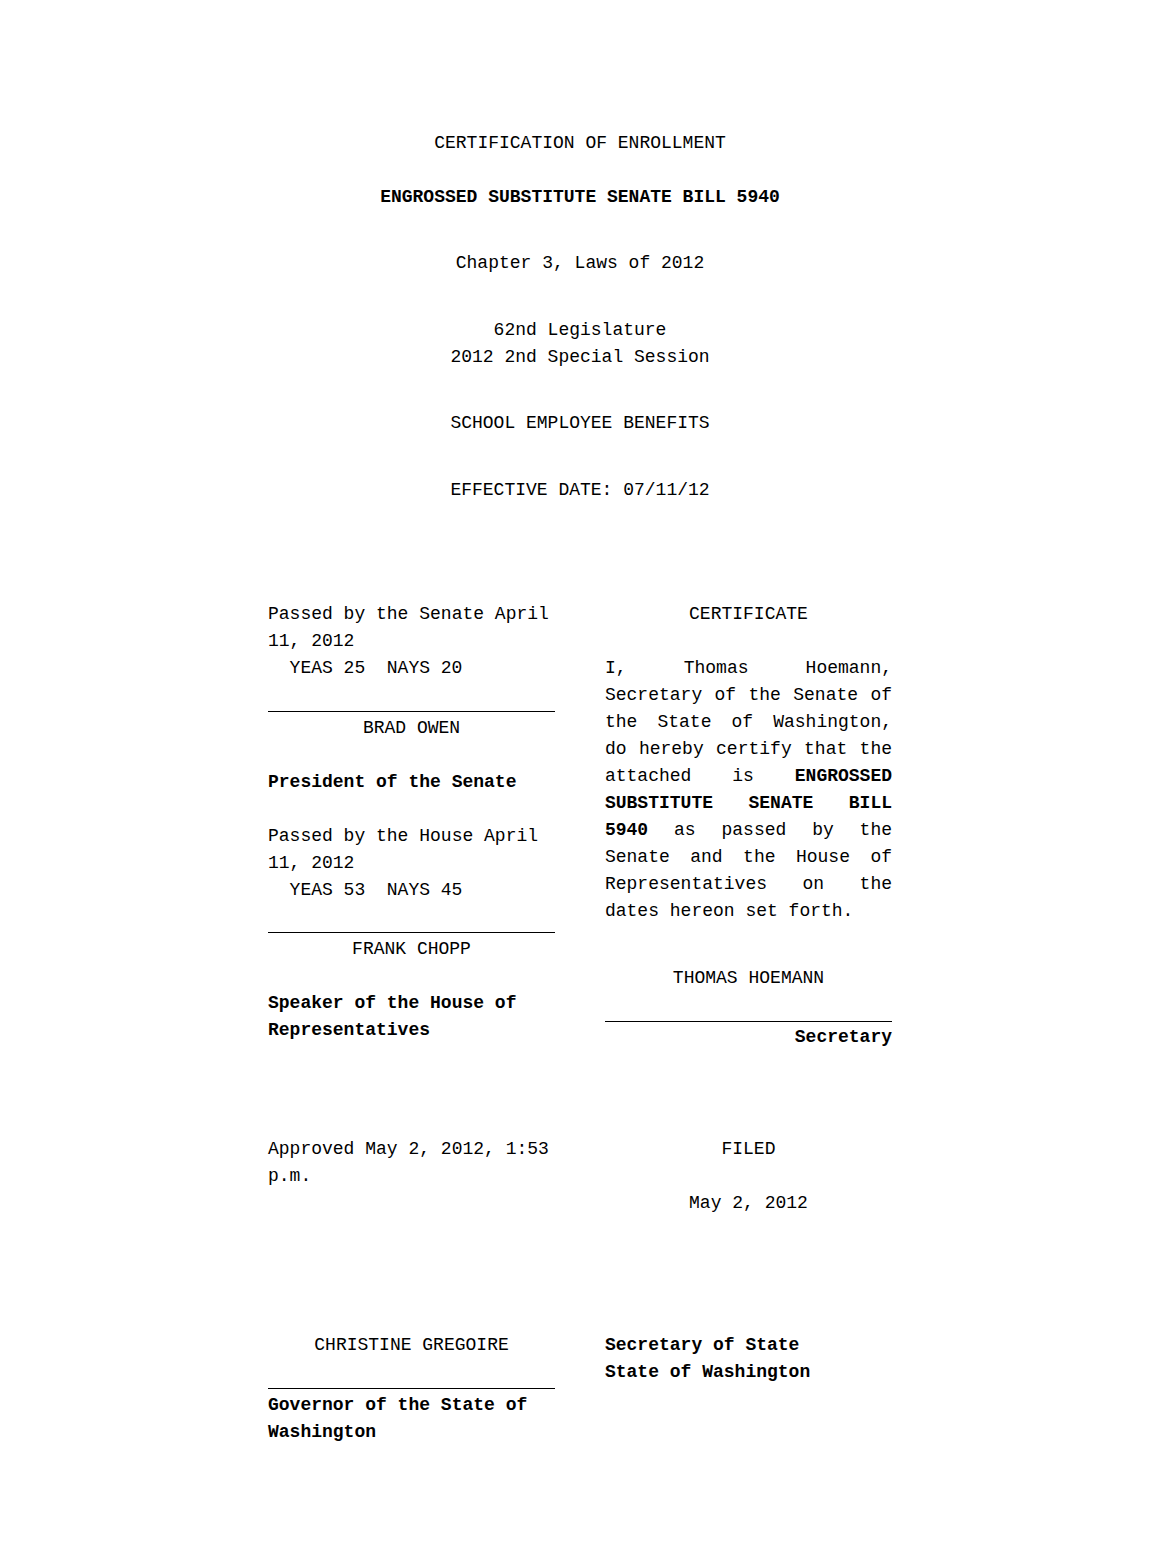CERTIFICATION OF ENROLLMENT
ENGROSSED SUBSTITUTE SENATE BILL 5940
Chapter 3, Laws of 2012
62nd Legislature
2012 2nd Special Session
SCHOOL EMPLOYEE BENEFITS
EFFECTIVE DATE: 07/11/12
Passed by the Senate April 11, 2012
YEAS 25 NAYS 20
BRAD OWEN
President of the Senate
Passed by the House April 11, 2012
YEAS 53 NAYS 45
FRANK CHOPP
Speaker of the House of Representatives
CERTIFICATE
I, Thomas Hoemann, Secretary of the Senate of the State of Washington, do hereby certify that the attached is ENGROSSED SUBSTITUTE SENATE BILL 5940 as passed by the Senate and the House of Representatives on the dates hereon set forth.
THOMAS HOEMANN
Secretary
Approved May 2, 2012, 1:53 p.m.
FILED
May 2, 2012
CHRISTINE GREGOIRE
Governor of the State of Washington
Secretary of State
State of Washington